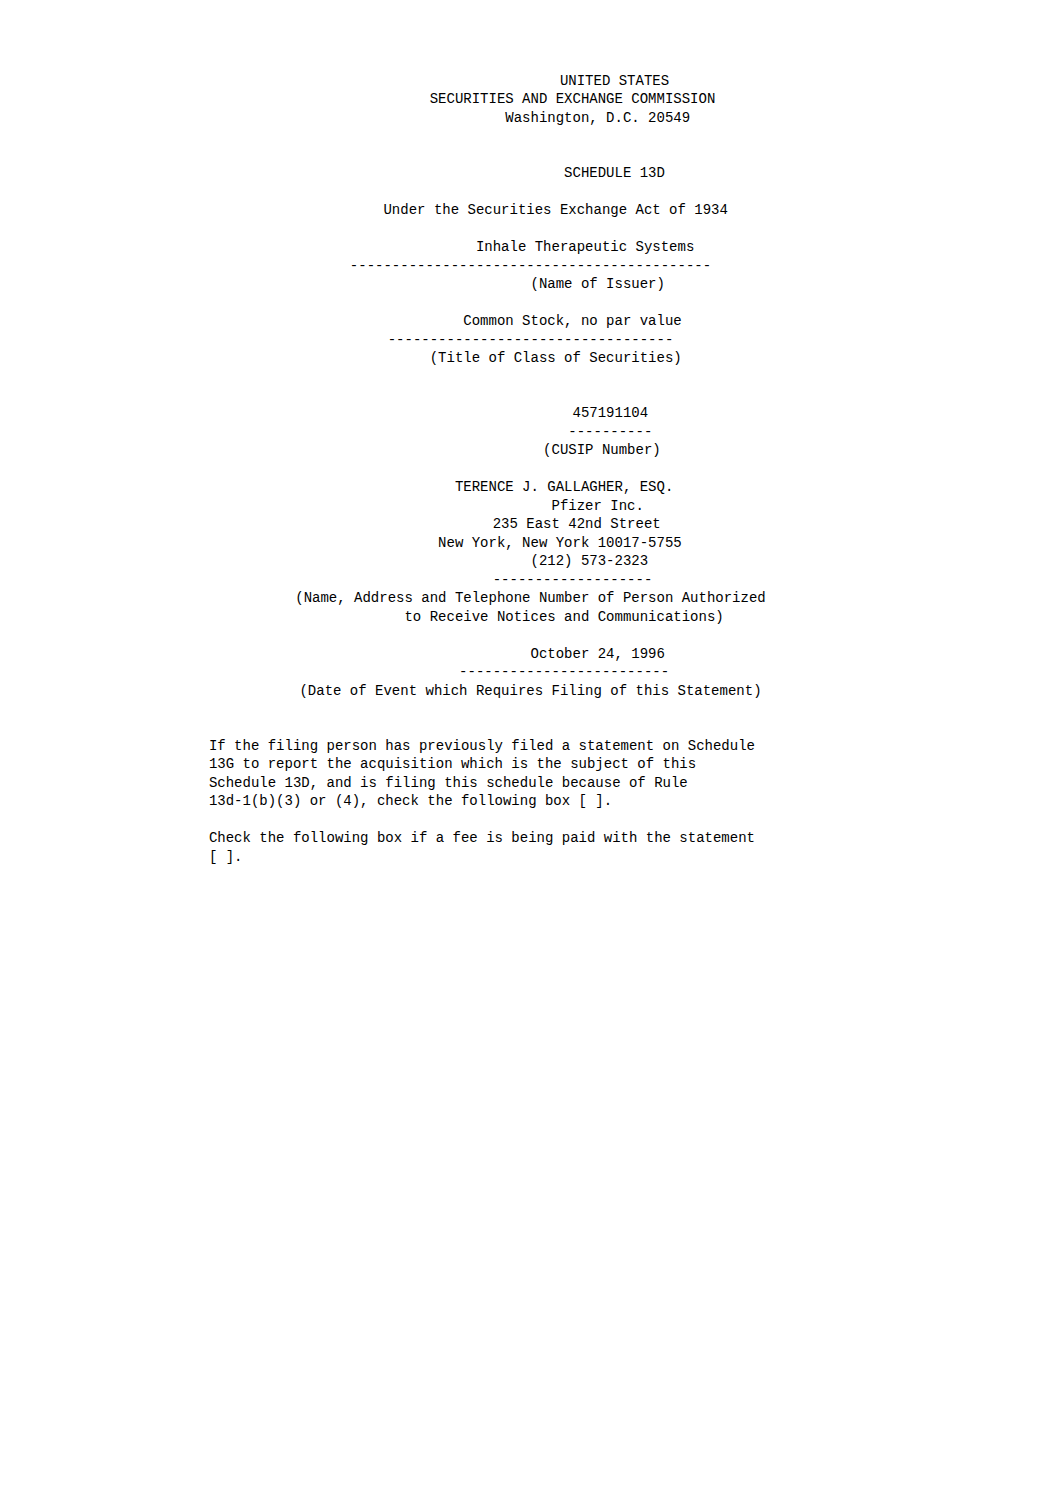UNITED STATES
          SECURITIES AND EXCHANGE COMMISSION
                Washington, D.C. 20549
                    SCHEDULE 13D
      Under the Securities Exchange Act of 1934
             Inhale Therapeutic Systems
-------------------------------------------
                (Name of Issuer)
          Common Stock, no par value
----------------------------------
      (Title of Class of Securities)
                   457191104
                   ----------
                 (CUSIP Number)
        TERENCE J. GALLAGHER, ESQ.
                Pfizer Inc.
           235 East 42nd Street
       New York, New York 10017-5755
              (212) 573-2323
          -------------------
(Name, Address and Telephone Number of Person Authorized
        to Receive Notices and Communications)
                October 24, 1996
        -------------------------
(Date of Event which Requires Filing of this Statement)
If the filing person has previously filed a statement on Schedule
13G to report the acquisition which is the subject of this
Schedule 13D, and is filing this schedule because of Rule
13d-1(b)(3) or (4), check the following box [ ].
Check the following box if a fee is being paid with the statement
[ ].